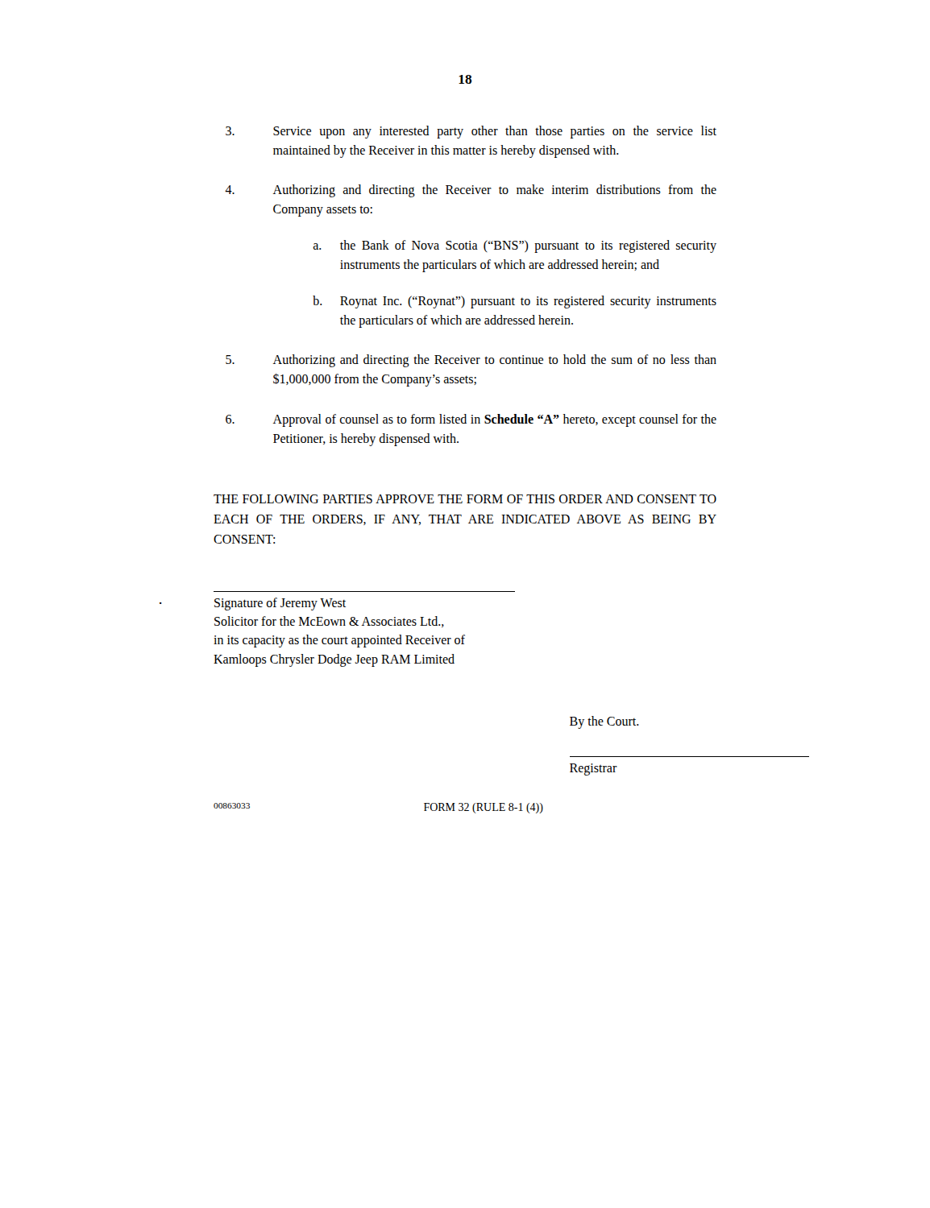18
3. Service upon any interested party other than those parties on the service list maintained by the Receiver in this matter is hereby dispensed with.
4. Authorizing and directing the Receiver to make interim distributions from the Company assets to:
a. the Bank of Nova Scotia (“BNS”) pursuant to its registered security instruments the particulars of which are addressed herein; and
b. Roynat Inc. (“Roynat”) pursuant to its registered security instruments the particulars of which are addressed herein.
5. Authorizing and directing the Receiver to continue to hold the sum of no less than $1,000,000 from the Company’s assets;
6. Approval of counsel as to form listed in Schedule “A” hereto, except counsel for the Petitioner, is hereby dispensed with.
THE FOLLOWING PARTIES APPROVE THE FORM OF THIS ORDER AND CONSENT TO EACH OF THE ORDERS, IF ANY, THAT ARE INDICATED ABOVE AS BEING BY CONSENT:
Signature of Jeremy West
Solicitor for the McEown & Associates Ltd.,
in its capacity as the court appointed Receiver of
Kamloops Chrysler Dodge Jeep RAM Limited
By the Court.
Registrar
·
00863033
FORM 32 (RULE 8-1 (4))